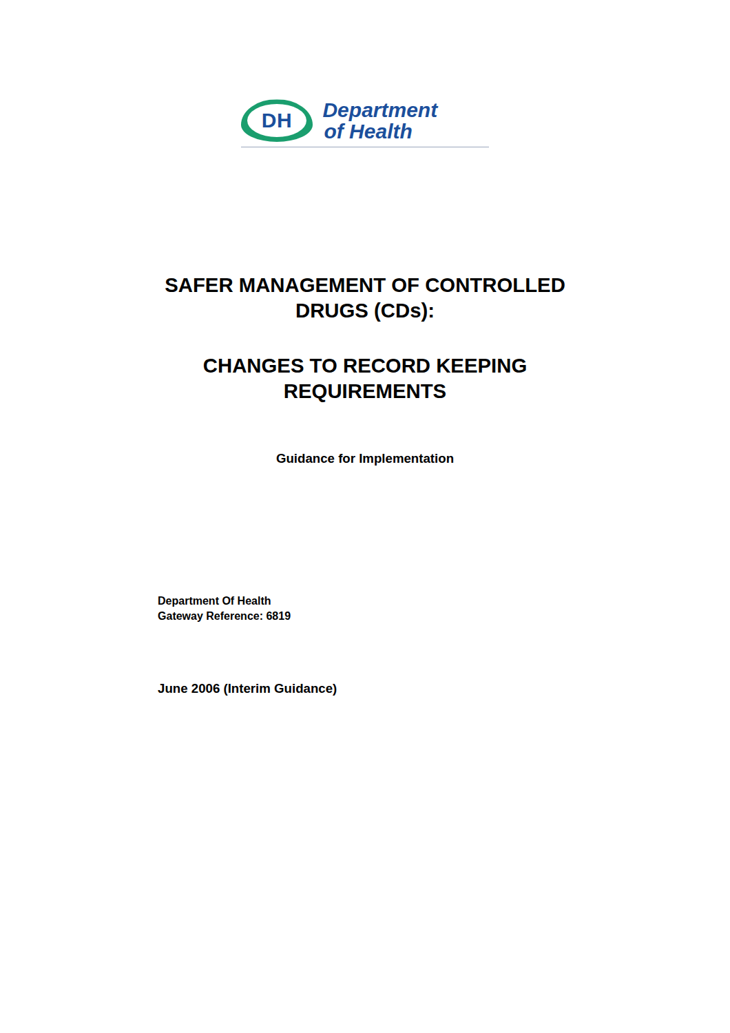DH Departmentof Health
SAFER MANAGEMENT OF CONTROLLED DRUGS (CDs):
CHANGES TO RECORD KEEPING REQUIREMENTS
Guidance for Implementation
Department Of Health
Gateway Reference: 6819
June 2006 (Interim Guidance)